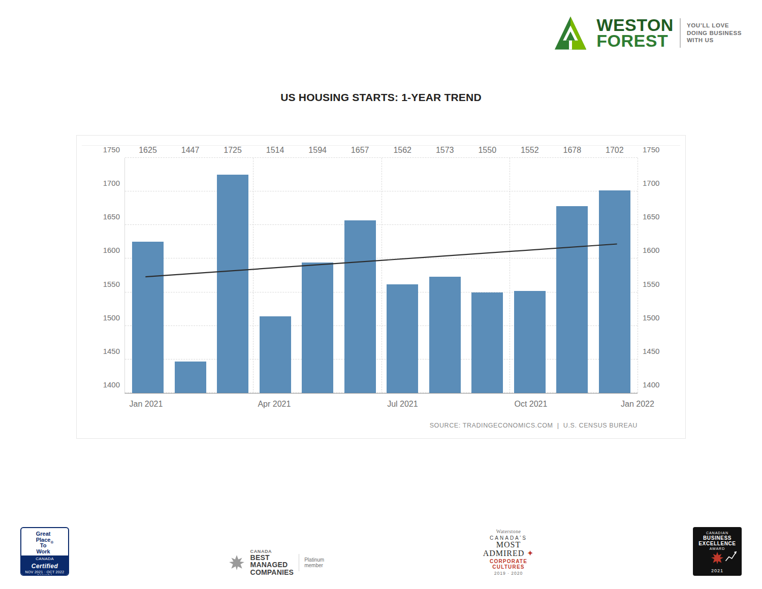WESTON FOREST
You’ll love
doing business
with us
US HOUSING STARTS: 1-YEAR TREND
1400
1450
1500
1550
1600
1650
1700
1750
1400
1450
1500
1550
1600
1650
1700
1750
1625
1447
1725
1514
1594
1657
1562
1573
1550
1552
1678
1702
Jan 2021 Apr 2021 Jul 2021 Oct 2021 Jan 2022
Source: tradingeconomics.com | U.S. Census Bureau
Great
Place
To
Work®
CANADA
Certified
NOV 2021 · OCT 2022
CANADA
CANADA BEST
MANAGED
COMPANIES
Platinum
member
Waterstone
CANADA’S
MOST
ADMIRED ✦
CORPORATE
CULTURES
2019 · 2020
CANADIAN
BUSINESS
EXCELLENCE
AWARD
2021